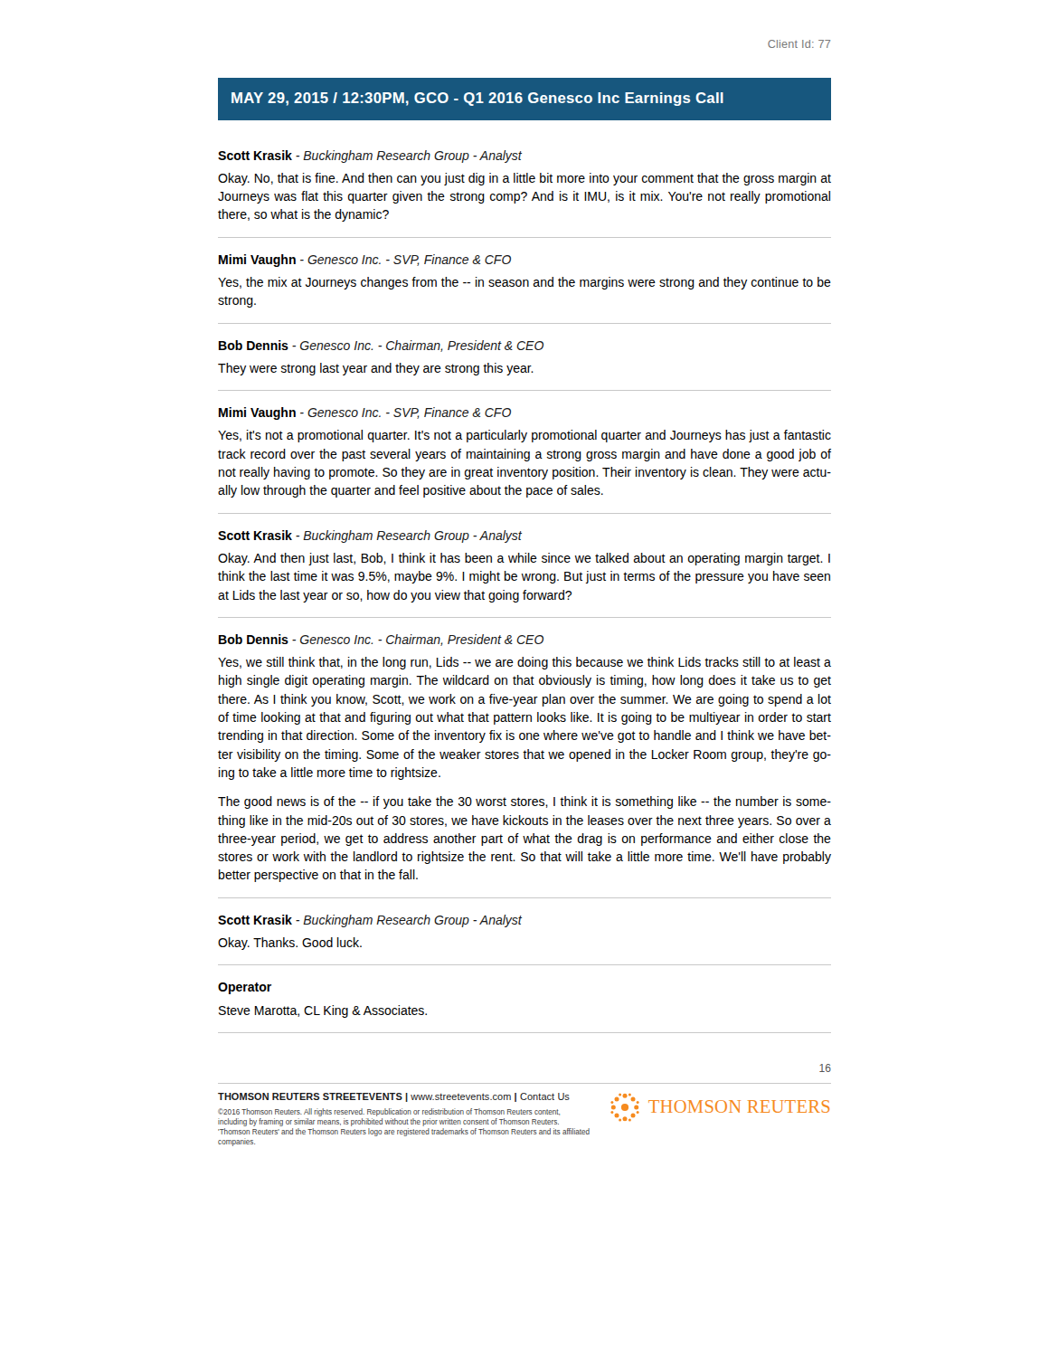Client Id: 77
MAY 29, 2015 / 12:30PM, GCO - Q1 2016 Genesco Inc Earnings Call
Scott Krasik - Buckingham Research Group - Analyst
Okay. No, that is fine. And then can you just dig in a little bit more into your comment that the gross margin at Journeys was flat this quarter given the strong comp? And is it IMU, is it mix. You're not really promotional there, so what is the dynamic?
Mimi Vaughn - Genesco Inc. - SVP, Finance & CFO
Yes, the mix at Journeys changes from the -- in season and the margins were strong and they continue to be strong.
Bob Dennis - Genesco Inc. - Chairman, President & CEO
They were strong last year and they are strong this year.
Mimi Vaughn - Genesco Inc. - SVP, Finance & CFO
Yes, it's not a promotional quarter. It's not a particularly promotional quarter and Journeys has just a fantastic track record over the past several years of maintaining a strong gross margin and have done a good job of not really having to promote. So they are in great inventory position. Their inventory is clean. They were actually low through the quarter and feel positive about the pace of sales.
Scott Krasik - Buckingham Research Group - Analyst
Okay. And then just last, Bob, I think it has been a while since we talked about an operating margin target. I think the last time it was 9.5%, maybe 9%. I might be wrong. But just in terms of the pressure you have seen at Lids the last year or so, how do you view that going forward?
Bob Dennis - Genesco Inc. - Chairman, President & CEO
Yes, we still think that, in the long run, Lids -- we are doing this because we think Lids tracks still to at least a high single digit operating margin. The wildcard on that obviously is timing, how long does it take us to get there. As I think you know, Scott, we work on a five-year plan over the summer. We are going to spend a lot of time looking at that and figuring out what that pattern looks like. It is going to be multiyear in order to start trending in that direction. Some of the inventory fix is one where we've got to handle and I think we have better visibility on the timing. Some of the weaker stores that we opened in the Locker Room group, they're going to take a little more time to rightsize.
The good news is of the -- if you take the 30 worst stores, I think it is something like -- the number is something like in the mid-20s out of 30 stores, we have kickouts in the leases over the next three years. So over a three-year period, we get to address another part of what the drag is on performance and either close the stores or work with the landlord to rightsize the rent. So that will take a little more time. We'll have probably better perspective on that in the fall.
Scott Krasik - Buckingham Research Group - Analyst
Okay. Thanks. Good luck.
Operator
Steve Marotta, CL King & Associates.
16
THOMSON REUTERS STREETEVENTS | www.streetevents.com | Contact Us
©2016 Thomson Reuters. All rights reserved. Republication or redistribution of Thomson Reuters content, including by framing or similar means, is prohibited without the prior written consent of Thomson Reuters. 'Thomson Reuters' and the Thomson Reuters logo are registered trademarks of Thomson Reuters and its affiliated companies.
THOMSON REUTERS